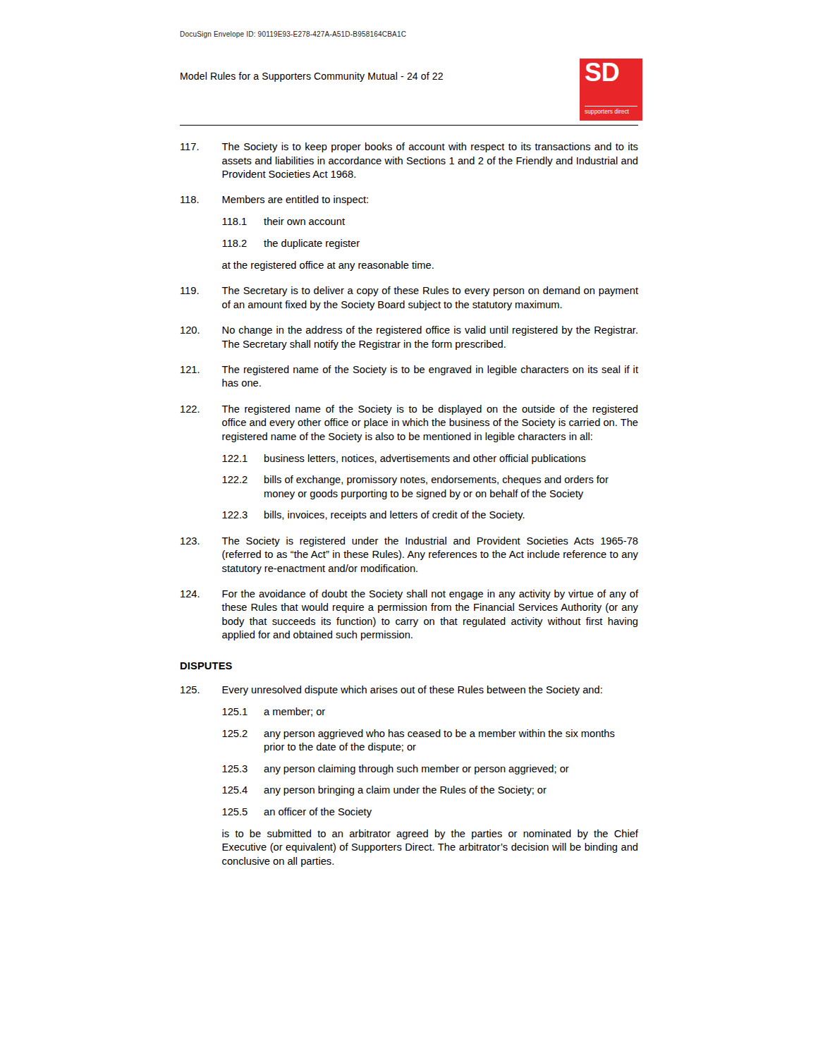DocuSign Envelope ID: 90119E93-E278-427A-A51D-B958164CBA1C
Model Rules for a Supporters Community Mutual - 24 of 22
SD
supporters direct
117. The Society is to keep proper books of account with respect to its transactions and to its assets and liabilities in accordance with Sections 1 and 2 of the Friendly and Industrial and Provident Societies Act 1968.
118. Members are entitled to inspect:
118.1their own account
118.2the duplicate register
at the registered office at any reasonable time.
119. The Secretary is to deliver a copy of these Rules to every person on demand on payment of an amount fixed by the Society Board subject to the statutory maximum.
120. No change in the address of the registered office is valid until registered by the Registrar. The Secretary shall notify the Registrar in the form prescribed.
121. The registered name of the Society is to be engraved in legible characters on its seal if it has one.
122. The registered name of the Society is to be displayed on the outside of the registered office and every other office or place in which the business of the Society is carried on. The registered name of the Society is also to be mentioned in legible characters in all:
122.1business letters, notices, advertisements and other official publications
122.2bills of exchange, promissory notes, endorsements, cheques and orders for money or goods purporting to be signed by or on behalf of the Society
122.3bills, invoices, receipts and letters of credit of the Society.
123. The Society is registered under the Industrial and Provident Societies Acts 1965-78 (referred to as “the Act” in these Rules). Any references to the Act include reference to any statutory re-enactment and/or modification.
124. For the avoidance of doubt the Society shall not engage in any activity by virtue of any of these Rules that would require a permission from the Financial Services Authority (or any body that succeeds its function) to carry on that regulated activity without first having applied for and obtained such permission.
DISPUTES
125. Every unresolved dispute which arises out of these Rules between the Society and:
125.1a member; or
125.2any person aggrieved who has ceased to be a member within the six months prior to the date of the dispute; or
125.3any person claiming through such member or person aggrieved; or
125.4any person bringing a claim under the Rules of the Society; or
125.5an officer of the Society
is to be submitted to an arbitrator agreed by the parties or nominated by the Chief Executive (or equivalent) of Supporters Direct. The arbitrator’s decision will be binding and conclusive on all parties.